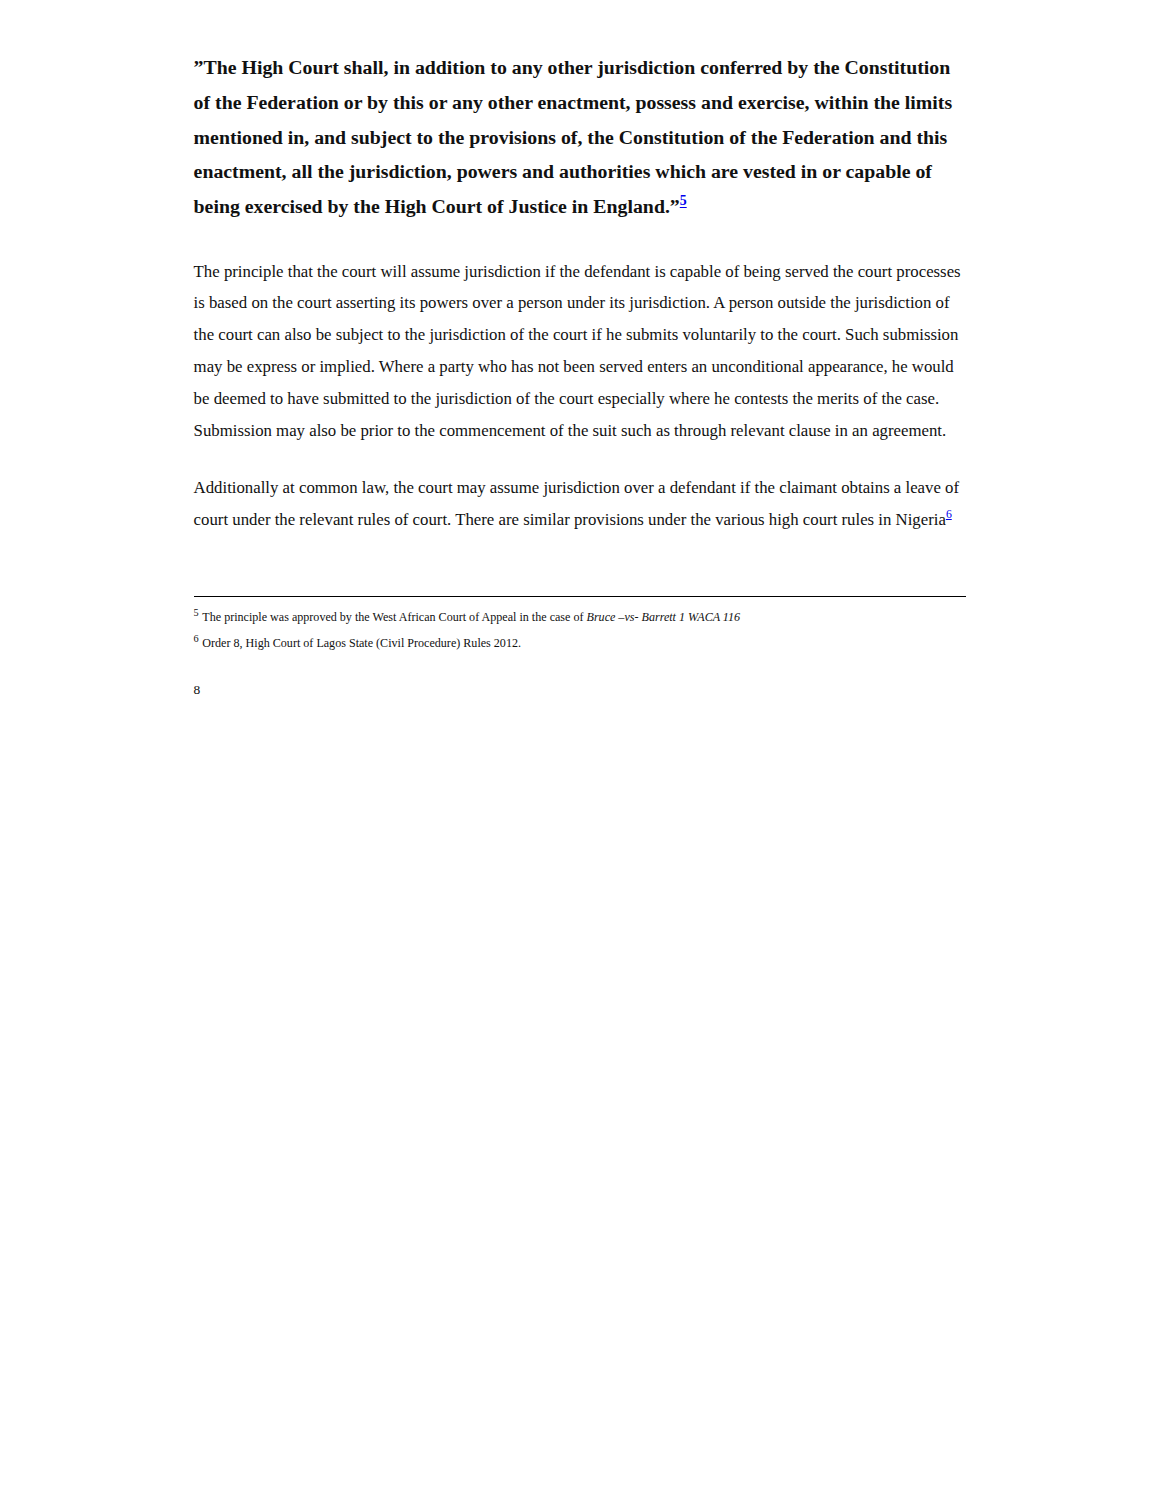”The High Court shall, in addition to any other jurisdiction conferred by the Constitution of the Federation or by this or any other enactment, possess and exercise, within the limits mentioned in, and subject to the provisions of, the Constitution of the Federation and this enactment, all the jurisdiction, powers and authorities which are vested in or capable of being exercised by the High Court of Justice in England.”5
The principle that the court will assume jurisdiction if the defendant is capable of being served the court processes is based on the court asserting its powers over a person under its jurisdiction. A person outside the jurisdiction of the court can also be subject to the jurisdiction of the court if he submits voluntarily to the court. Such submission may be express or implied. Where a party who has not been served enters an unconditional appearance, he would be deemed to have submitted to the jurisdiction of the court especially where he contests the merits of the case. Submission may also be prior to the commencement of the suit such as through relevant clause in an agreement.
Additionally at common law, the court may assume jurisdiction over a defendant if the claimant obtains a leave of court under the relevant rules of court. There are similar provisions under the various high court rules in Nigeria6
5 The principle was approved by the West African Court of Appeal in the case of Bruce –vs- Barrett 1 WACA 116
6 Order 8, High Court of Lagos State (Civil Procedure) Rules 2012.
8